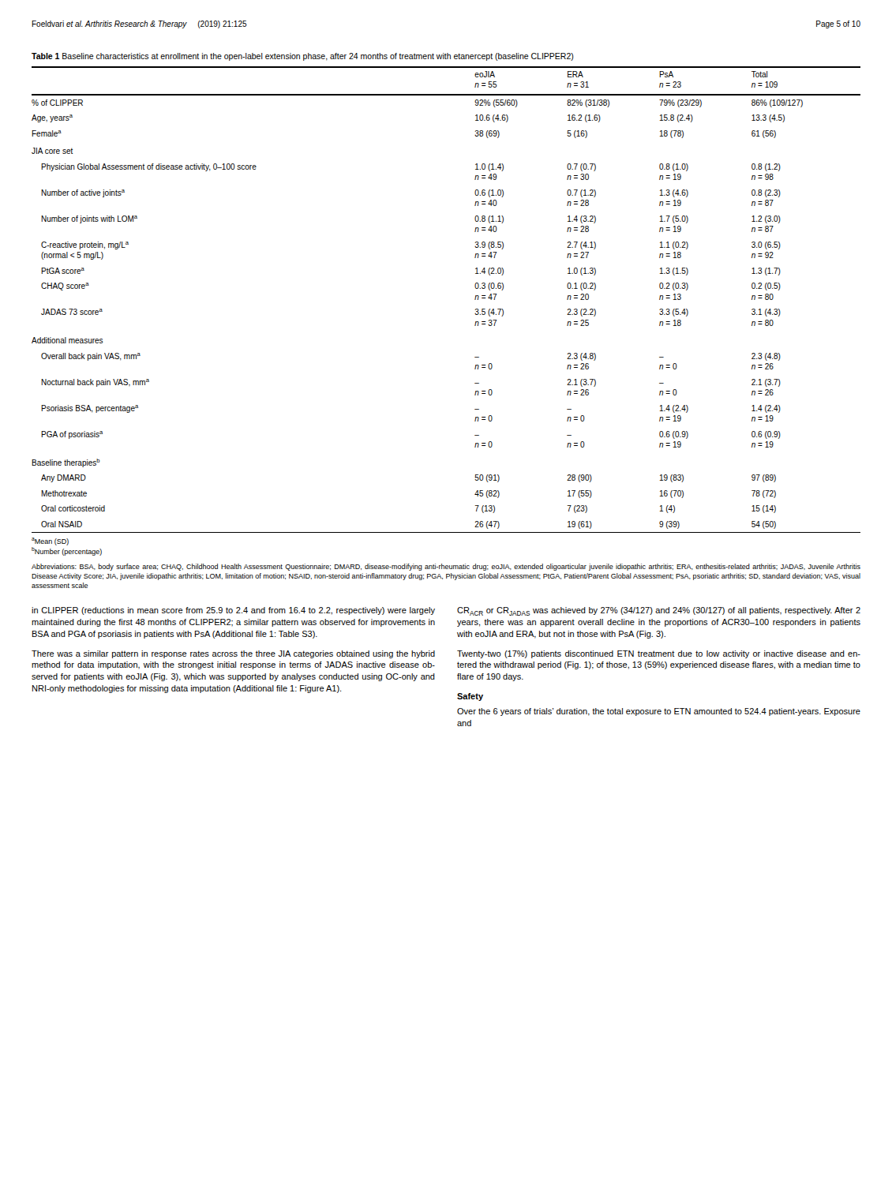Foeldvari et al. Arthritis Research & Therapy (2019) 21:125
Page 5 of 10
Table 1 Baseline characteristics at enrollment in the open-label extension phase, after 24 months of treatment with etanercept (baseline CLIPPER2)
| | eoJIA n = 55 | ERA n = 31 | PsA n = 23 | Total n = 109 |
| --- | --- | --- | --- | --- |
| % of CLIPPER | 92% (55/60) | 82% (31/38) | 79% (23/29) | 86% (109/127) |
| Age, years a | 10.6 (4.6) | 16.2 (1.6) | 15.8 (2.4) | 13.3 (4.5) |
| Female a | 38 (69) | 5 (16) | 18 (78) | 61 (56) |
| JIA core set | | | | |
| Physician Global Assessment of disease activity, 0–100 score | 1.0 (1.4) n = 49 | 0.7 (0.7) n = 30 | 0.8 (1.0) n = 19 | 0.8 (1.2) n = 98 |
| Number of active joints a | 0.6 (1.0) n = 40 | 0.7 (1.2) n = 28 | 1.3 (4.6) n = 19 | 0.8 (2.3) n = 87 |
| Number of joints with LOM a | 0.8 (1.1) n = 40 | 1.4 (3.2) n = 28 | 1.7 (5.0) n = 19 | 1.2 (3.0) n = 87 |
| C-reactive protein, mg/L a (normal < 5 mg/L) | 3.9 (8.5) n = 47 | 2.7 (4.1) n = 27 | 1.1 (0.2) n = 18 | 3.0 (6.5) n = 92 |
| PtGA score a | 1.4 (2.0) | 1.0 (1.3) | 1.3 (1.5) | 1.3 (1.7) |
| CHAQ score a | 0.3 (0.6) n = 47 | 0.1 (0.2) n = 20 | 0.2 (0.3) n = 13 | 0.2 (0.5) n = 80 |
| JADAS 73 score a | 3.5 (4.7) n = 37 | 2.3 (2.2) n = 25 | 3.3 (5.4) n = 18 | 3.1 (4.3) n = 80 |
| Additional measures | | | | |
| Overall back pain VAS, mm a | – n = 0 | 2.3 (4.8) n = 26 | – n = 0 | 2.3 (4.8) n = 26 |
| Nocturnal back pain VAS, mm a | – n = 0 | 2.1 (3.7) n = 26 | – n = 0 | 2.1 (3.7) n = 26 |
| Psoriasis BSA, percentage a | – n = 0 | – n = 0 | 1.4 (2.4) n = 19 | 1.4 (2.4) n = 19 |
| PGA of psoriasis a | – n = 0 | – n = 0 | 0.6 (0.9) n = 19 | 0.6 (0.9) n = 19 |
| Baseline therapies b | | | | |
| Any DMARD | 50 (91) | 28 (90) | 19 (83) | 97 (89) |
| Methotrexate | 45 (82) | 17 (55) | 16 (70) | 78 (72) |
| Oral corticosteroid | 7 (13) | 7 (23) | 1 (4) | 15 (14) |
| Oral NSAID | 26 (47) | 19 (61) | 9 (39) | 54 (50) |
aMean (SD)
bNumber (percentage)
Abbreviations: BSA, body surface area; CHAQ, Childhood Health Assessment Questionnaire; DMARD, disease-modifying anti-rheumatic drug; eoJIA, extended oligoarticular juvenile idiopathic arthritis; ERA, enthesitis-related arthritis; JADAS, Juvenile Arthritis Disease Activity Score; JIA, juvenile idiopathic arthritis; LOM, limitation of motion; NSAID, non-steroid anti-inflammatory drug; PGA, Physician Global Assessment; PtGA, Patient/Parent Global Assessment; PsA, psoriatic arthritis; SD, standard deviation; VAS, visual assessment scale
in CLIPPER (reductions in mean score from 25.9 to 2.4 and from 16.4 to 2.2, respectively) were largely maintained during the first 48 months of CLIPPER2; a similar pattern was observed for improvements in BSA and PGA of psoriasis in patients with PsA (Additional file 1: Table S3).
There was a similar pattern in response rates across the three JIA categories obtained using the hybrid method for data imputation, with the strongest initial response in terms of JADAS inactive disease observed for patients with eoJIA (Fig. 3), which was supported by analyses conducted using OC-only and NRI-only methodologies for missing data imputation (Additional file 1: Figure A1).
CRACR or CRJADAS was achieved by 27% (34/127) and 24% (30/127) of all patients, respectively. After 2 years, there was an apparent overall decline in the proportions of ACR30–100 responders in patients with eoJIA and ERA, but not in those with PsA (Fig. 3).
Twenty-two (17%) patients discontinued ETN treatment due to low activity or inactive disease and entered the withdrawal period (Fig. 1); of those, 13 (59%) experienced disease flares, with a median time to flare of 190 days.
Safety
Over the 6 years of trials’ duration, the total exposure to ETN amounted to 524.4 patient-years. Exposure and